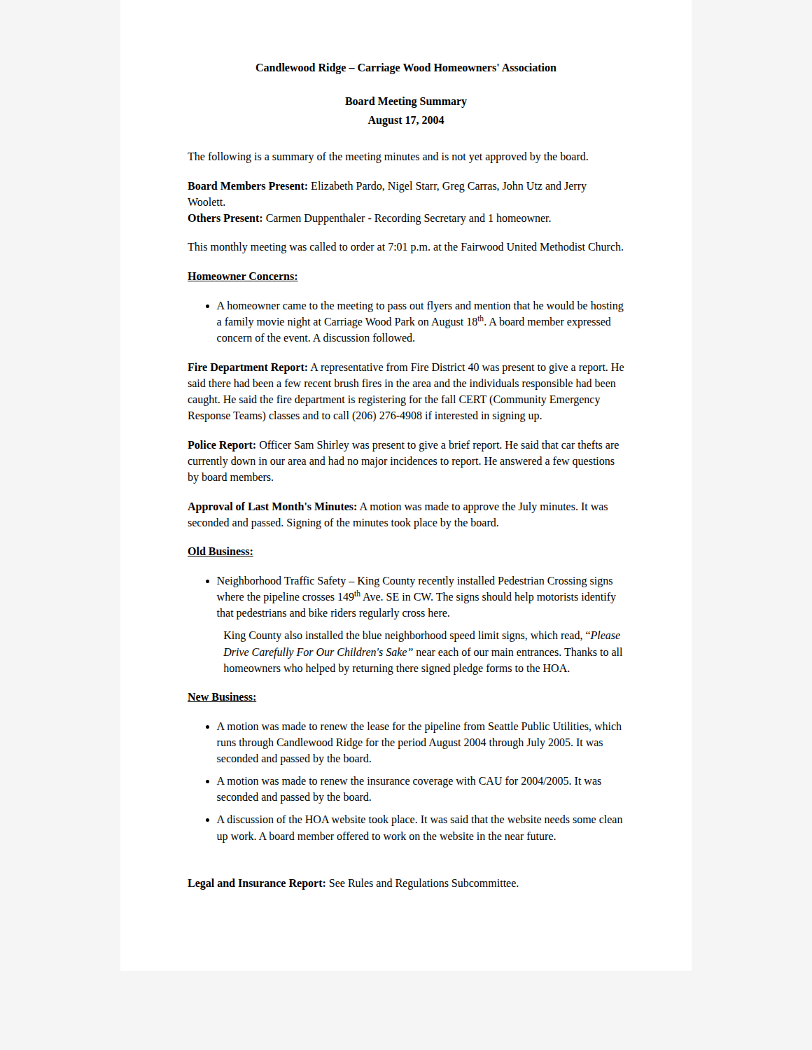Candlewood Ridge – Carriage Wood Homeowners' Association
Board Meeting Summary
August 17, 2004
The following is a summary of the meeting minutes and is not yet approved by the board.
Board Members Present: Elizabeth Pardo, Nigel Starr, Greg Carras, John Utz and Jerry Woolett.
Others Present: Carmen Duppenthaler - Recording Secretary and 1 homeowner.
This monthly meeting was called to order at 7:01 p.m. at the Fairwood United Methodist Church.
Homeowner Concerns:
A homeowner came to the meeting to pass out flyers and mention that he would be hosting a family movie night at Carriage Wood Park on August 18th. A board member expressed concern of the event. A discussion followed.
Fire Department Report: A representative from Fire District 40 was present to give a report. He said there had been a few recent brush fires in the area and the individuals responsible had been caught. He said the fire department is registering for the fall CERT (Community Emergency Response Teams) classes and to call (206) 276-4908 if interested in signing up.
Police Report: Officer Sam Shirley was present to give a brief report. He said that car thefts are currently down in our area and had no major incidences to report. He answered a few questions by board members.
Approval of Last Month's Minutes: A motion was made to approve the July minutes. It was seconded and passed. Signing of the minutes took place by the board.
Old Business:
Neighborhood Traffic Safety – King County recently installed Pedestrian Crossing signs where the pipeline crosses 149th Ave. SE in CW. The signs should help motorists identify that pedestrians and bike riders regularly cross here. King County also installed the blue neighborhood speed limit signs, which read, “Please Drive Carefully For Our Children's Sake” near each of our main entrances. Thanks to all homeowners who helped by returning there signed pledge forms to the HOA.
New Business:
A motion was made to renew the lease for the pipeline from Seattle Public Utilities, which runs through Candlewood Ridge for the period August 2004 through July 2005. It was seconded and passed by the board.
A motion was made to renew the insurance coverage with CAU for 2004/2005. It was seconded and passed by the board.
A discussion of the HOA website took place. It was said that the website needs some clean up work. A board member offered to work on the website in the near future.
Legal and Insurance Report: See Rules and Regulations Subcommittee.